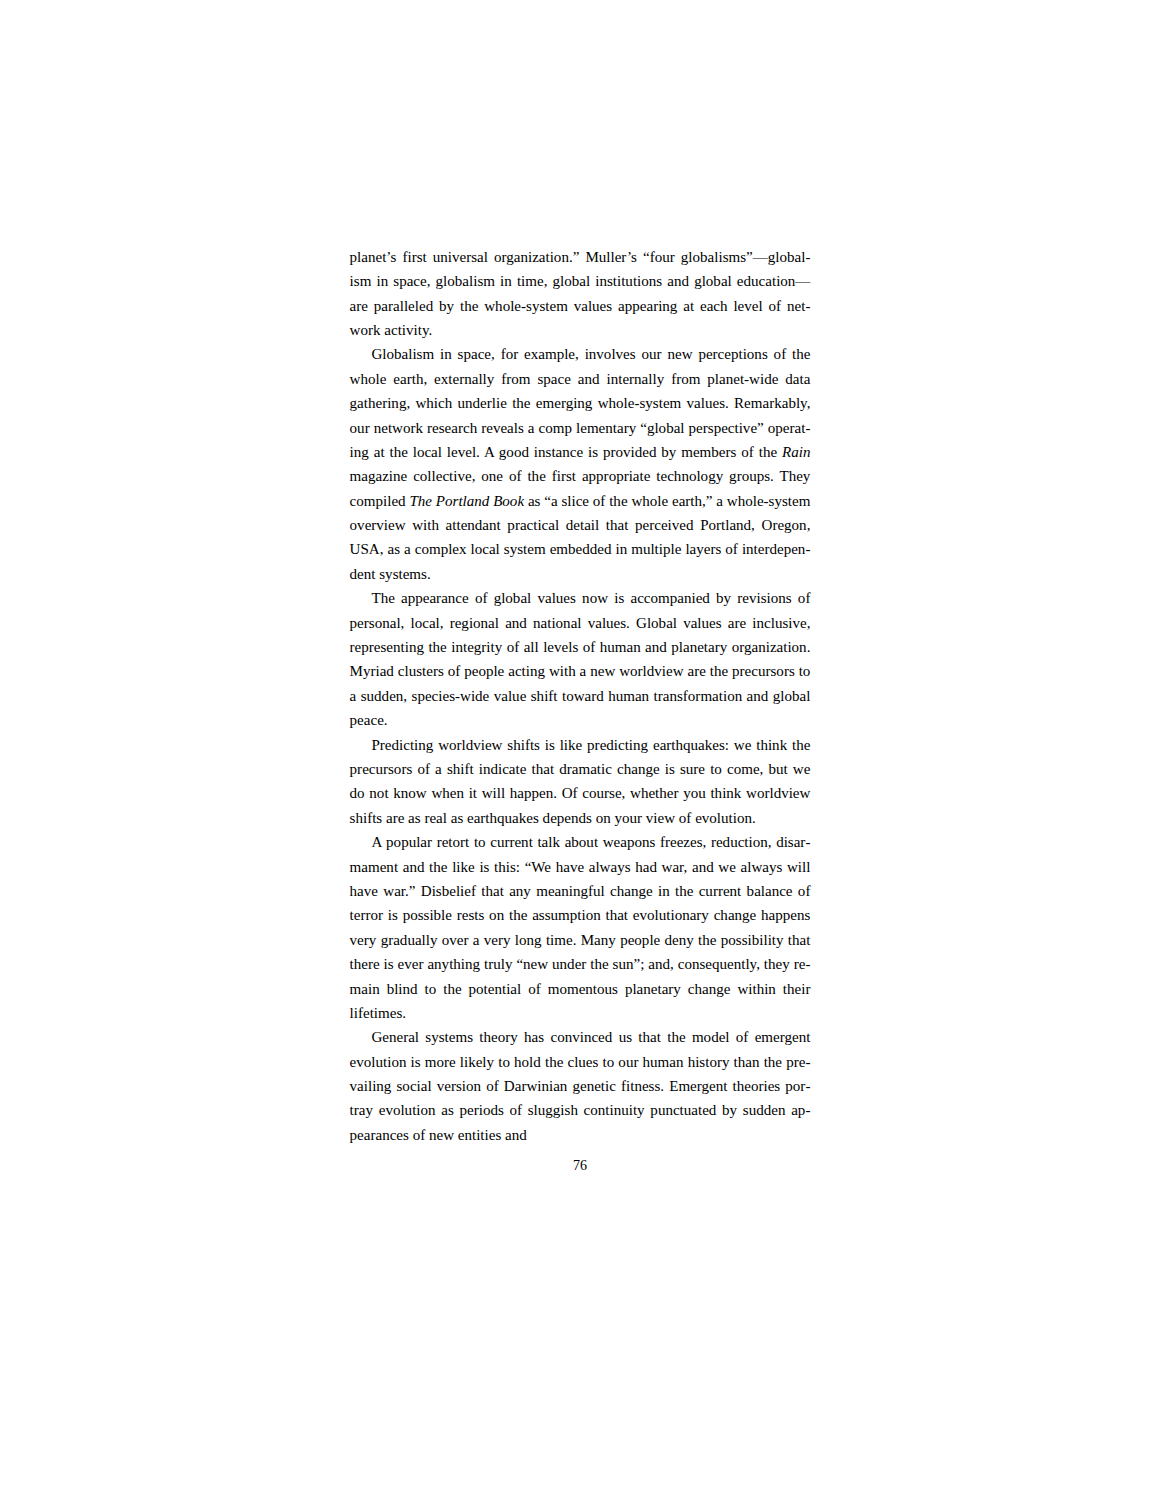planet’s first universal organization.” Muller’s “four globalisms”—globalism in space, globalism in time, global institutions and global education—are paralleled by the whole-system values appearing at each level of network activity.
Globalism in space, for example, involves our new perceptions of the whole earth, externally from space and internally from planet-wide data gathering, which underlie the emerging whole-system values. Remarkably, our network research reveals a comp lementary “global perspective” operating at the local level. A good instance is provided by members of the Rain magazine collective, one of the first appropriate technology groups. They compiled The Portland Book as “a slice of the whole earth,” a whole-system overview with attendant practical detail that perceived Portland, Oregon, USA, as a complex local system embedded in multiple layers of interdependent systems.
The appearance of global values now is accompanied by revisions of personal, local, regional and national values. Global values are inclusive, representing the integrity of all levels of human and planetary organization. Myriad clusters of people acting with a new worldview are the precursors to a sudden, species-wide value shift toward human transformation and global peace.
Predicting worldview shifts is like predicting earthquakes: we think the precursors of a shift indicate that dramatic change is sure to come, but we do not know when it will happen. Of course, whether you think worldview shifts are as real as earthquakes depends on your view of evolution.
A popular retort to current talk about weapons freezes, reduction, disarmament and the like is this: “We have always had war, and we always will have war.” Disbelief that any meaningful change in the current balance of terror is possible rests on the assumption that evolutionary change happens very gradually over a very long time. Many people deny the possibility that there is ever anything truly “new under the sun”; and, consequently, they remain blind to the potential of momentous planetary change within their lifetimes.
General systems theory has convinced us that the model of emergent evolution is more likely to hold the clues to our human history than the prevailing social version of Darwinian genetic fitness. Emergent theories portray evolution as periods of sluggish continuity punctuated by sudden appearances of new entities and
76